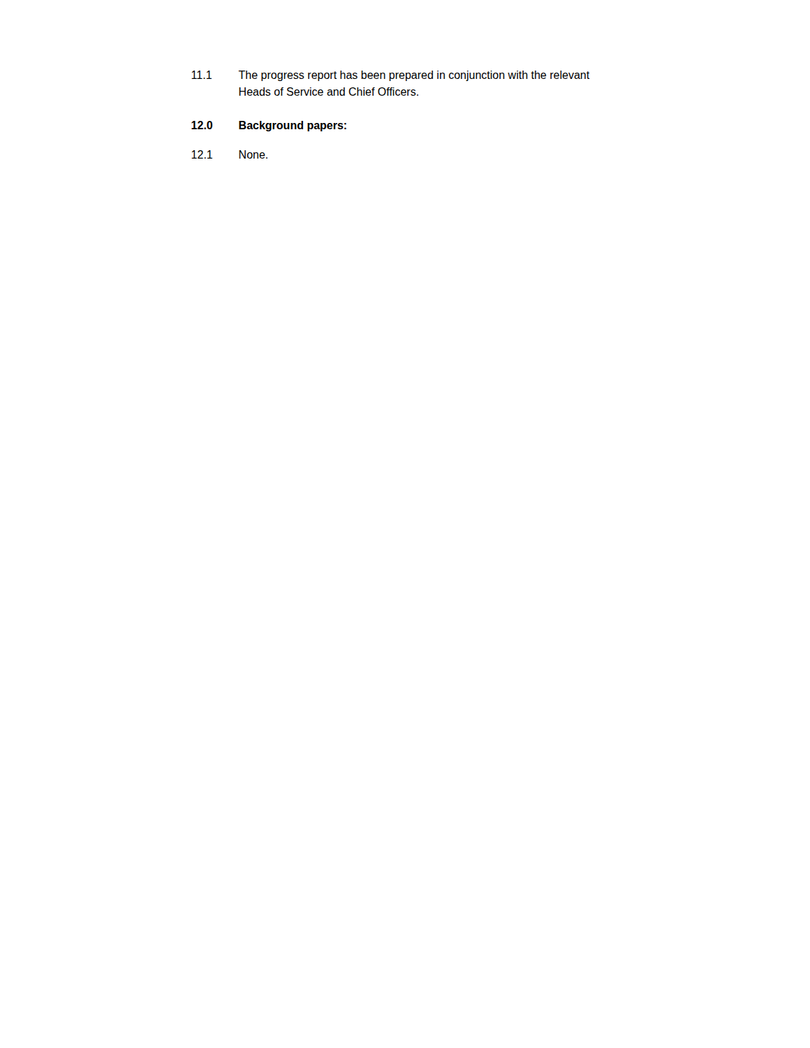11.1
The progress report has been prepared in conjunction with the relevant Heads of Service and Chief Officers.
12.0
Background papers:
12.1
None.